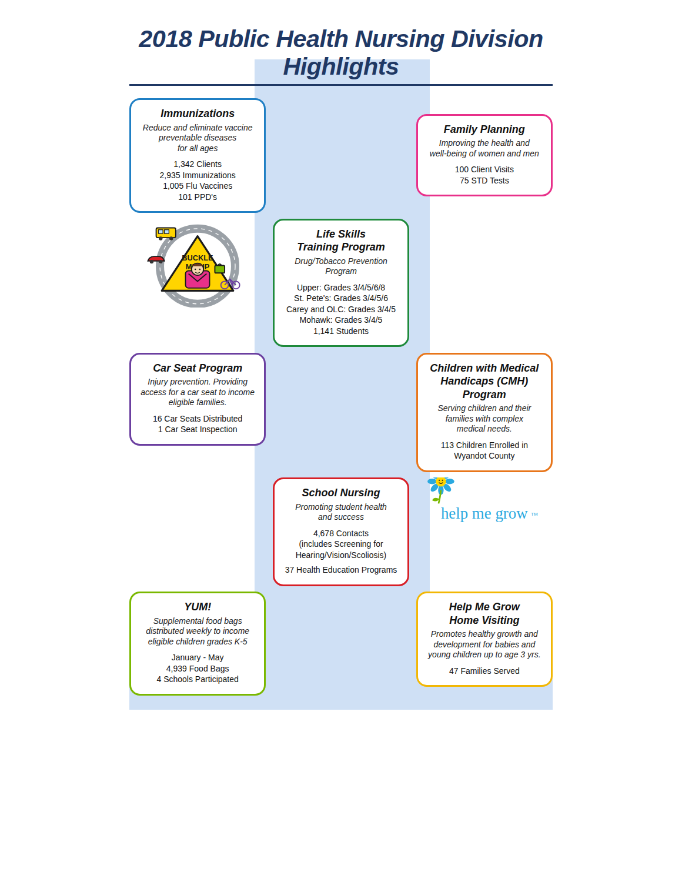2018 Public Health Nursing Division Highlights
Immunizations
Reduce and eliminate vaccine
preventable diseases
for all ages
1,342 Clients
2,935 Immunizations
1,005 Flu Vaccines
101 PPD's
Family Planning
Improving the health and
well-being of women and men
100 Client Visits
75 STD Tests
BUCKLE ME UP
Life Skills
Training Program
Drug/Tobacco Prevention Program
Upper: Grades 3/4/5/6/8
St. Pete's: Grades 3/4/5/6
Carey and OLC: Grades 3/4/5
Mohawk: Grades 3/4/5
1,141 Students
Car Seat Program
Injury prevention. Providing access for a car seat to income eligible families.
16 Car Seats Distributed
1 Car Seat Inspection
Children with Medical
Handicaps (CMH) Program
Serving children and their
families with complex
medical needs.
113 Children Enrolled in
Wyandot County
School Nursing
Promoting student health
and success
4,678 Contacts
(includes Screening for
Hearing/Vision/Scoliosis)
37 Health Education Programs
help me grow TM
YUM!
Supplemental food bags distributed weekly to income eligible children grades K-5
January - May
4,939 Food Bags
4 Schools Participated
Help Me Grow
Home Visiting
Promotes healthy growth and development for babies and young children up to age 3 yrs.
47 Families Served